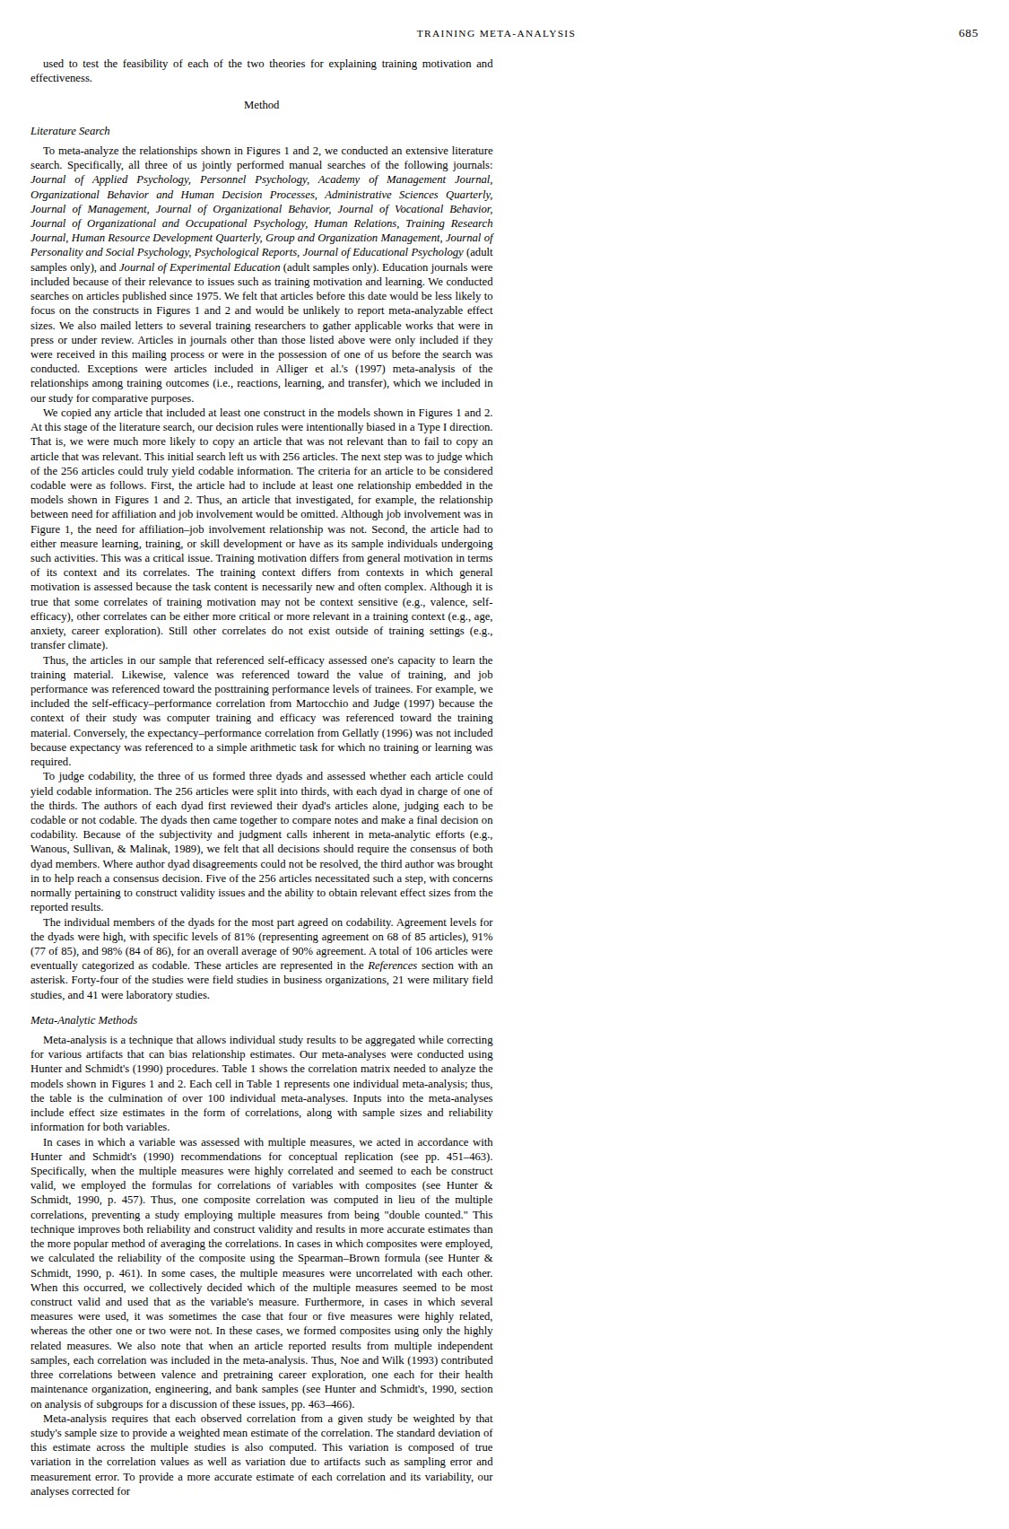TRAINING META-ANALYSIS 685
used to test the feasibility of each of the two theories for explaining training motivation and effectiveness.
Method
Literature Search
To meta-analyze the relationships shown in Figures 1 and 2, we conducted an extensive literature search. Specifically, all three of us jointly performed manual searches of the following journals: Journal of Applied Psychology, Personnel Psychology, Academy of Management Journal, Organizational Behavior and Human Decision Processes, Administrative Sciences Quarterly, Journal of Management, Journal of Organizational Behavior, Journal of Vocational Behavior, Journal of Organizational and Occupational Psychology, Human Relations, Training Research Journal, Human Resource Development Quarterly, Group and Organization Management, Journal of Personality and Social Psychology, Psychological Reports, Journal of Educational Psychology (adult samples only), and Journal of Experimental Education (adult samples only). Education journals were included because of their relevance to issues such as training motivation and learning. We conducted searches on articles published since 1975. We felt that articles before this date would be less likely to focus on the constructs in Figures 1 and 2 and would be unlikely to report meta-analyzable effect sizes. We also mailed letters to several training researchers to gather applicable works that were in press or under review. Articles in journals other than those listed above were only included if they were received in this mailing process or were in the possession of one of us before the search was conducted. Exceptions were articles included in Alliger et al.'s (1997) meta-analysis of the relationships among training outcomes (i.e., reactions, learning, and transfer), which we included in our study for comparative purposes.
We copied any article that included at least one construct in the models shown in Figures 1 and 2. At this stage of the literature search, our decision rules were intentionally biased in a Type I direction. That is, we were much more likely to copy an article that was not relevant than to fail to copy an article that was relevant. This initial search left us with 256 articles. The next step was to judge which of the 256 articles could truly yield codable information. The criteria for an article to be considered codable were as follows. First, the article had to include at least one relationship embedded in the models shown in Figures 1 and 2. Thus, an article that investigated, for example, the relationship between need for affiliation and job involvement would be omitted. Although job involvement was in Figure 1, the need for affiliation–job involvement relationship was not. Second, the article had to either measure learning, training, or skill development or have as its sample individuals undergoing such activities. This was a critical issue. Training motivation differs from general motivation in terms of its context and its correlates. The training context differs from contexts in which general motivation is assessed because the task content is necessarily new and often complex. Although it is true that some correlates of training motivation may not be context sensitive (e.g., valence, self-efficacy), other correlates can be either more critical or more relevant in a training context (e.g., age, anxiety, career exploration). Still other correlates do not exist outside of training settings (e.g., transfer climate).
Thus, the articles in our sample that referenced self-efficacy assessed one's capacity to learn the training material. Likewise, valence was referenced toward the value of training, and job performance was referenced toward the posttraining performance levels of trainees. For example, we included the self-efficacy–performance correlation from Martocchio and Judge (1997) because the context of their study was computer training and efficacy was referenced toward the training material. Conversely, the expectancy–performance correlation from Gellatly (1996) was not included because expectancy was referenced to a simple arithmetic task for which no training or learning was required.
To judge codability, the three of us formed three dyads and assessed whether each article could yield codable information. The 256 articles were split into thirds, with each dyad in charge of one of the thirds. The authors of each dyad first reviewed their dyad's articles alone, judging each to be codable or not codable. The dyads then came together to compare notes and make a final decision on codability. Because of the subjectivity and judgment calls inherent in meta-analytic efforts (e.g., Wanous, Sullivan, & Malinak, 1989), we felt that all decisions should require the consensus of both dyad members. Where author dyad disagreements could not be resolved, the third author was brought in to help reach a consensus decision. Five of the 256 articles necessitated such a step, with concerns normally pertaining to construct validity issues and the ability to obtain relevant effect sizes from the reported results.
The individual members of the dyads for the most part agreed on codability. Agreement levels for the dyads were high, with specific levels of 81% (representing agreement on 68 of 85 articles), 91% (77 of 85), and 98% (84 of 86), for an overall average of 90% agreement. A total of 106 articles were eventually categorized as codable. These articles are represented in the References section with an asterisk. Forty-four of the studies were field studies in business organizations, 21 were military field studies, and 41 were laboratory studies.
Meta-Analytic Methods
Meta-analysis is a technique that allows individual study results to be aggregated while correcting for various artifacts that can bias relationship estimates. Our meta-analyses were conducted using Hunter and Schmidt's (1990) procedures. Table 1 shows the correlation matrix needed to analyze the models shown in Figures 1 and 2. Each cell in Table 1 represents one individual meta-analysis; thus, the table is the culmination of over 100 individual meta-analyses. Inputs into the meta-analyses include effect size estimates in the form of correlations, along with sample sizes and reliability information for both variables.
In cases in which a variable was assessed with multiple measures, we acted in accordance with Hunter and Schmidt's (1990) recommendations for conceptual replication (see pp. 451–463). Specifically, when the multiple measures were highly correlated and seemed to each be construct valid, we employed the formulas for correlations of variables with composites (see Hunter & Schmidt, 1990, p. 457). Thus, one composite correlation was computed in lieu of the multiple correlations, preventing a study employing multiple measures from being "double counted." This technique improves both reliability and construct validity and results in more accurate estimates than the more popular method of averaging the correlations. In cases in which composites were employed, we calculated the reliability of the composite using the Spearman–Brown formula (see Hunter & Schmidt, 1990, p. 461). In some cases, the multiple measures were uncorrelated with each other. When this occurred, we collectively decided which of the multiple measures seemed to be most construct valid and used that as the variable's measure. Furthermore, in cases in which several measures were used, it was sometimes the case that four or five measures were highly related, whereas the other one or two were not. In these cases, we formed composites using only the highly related measures. We also note that when an article reported results from multiple independent samples, each correlation was included in the meta-analysis. Thus, Noe and Wilk (1993) contributed three correlations between valence and pretraining career exploration, one each for their health maintenance organization, engineering, and bank samples (see Hunter and Schmidt's, 1990, section on analysis of subgroups for a discussion of these issues, pp. 463–466).
Meta-analysis requires that each observed correlation from a given study be weighted by that study's sample size to provide a weighted mean estimate of the correlation. The standard deviation of this estimate across the multiple studies is also computed. This variation is composed of true variation in the correlation values as well as variation due to artifacts such as sampling error and measurement error. To provide a more accurate estimate of each correlation and its variability, our analyses corrected for